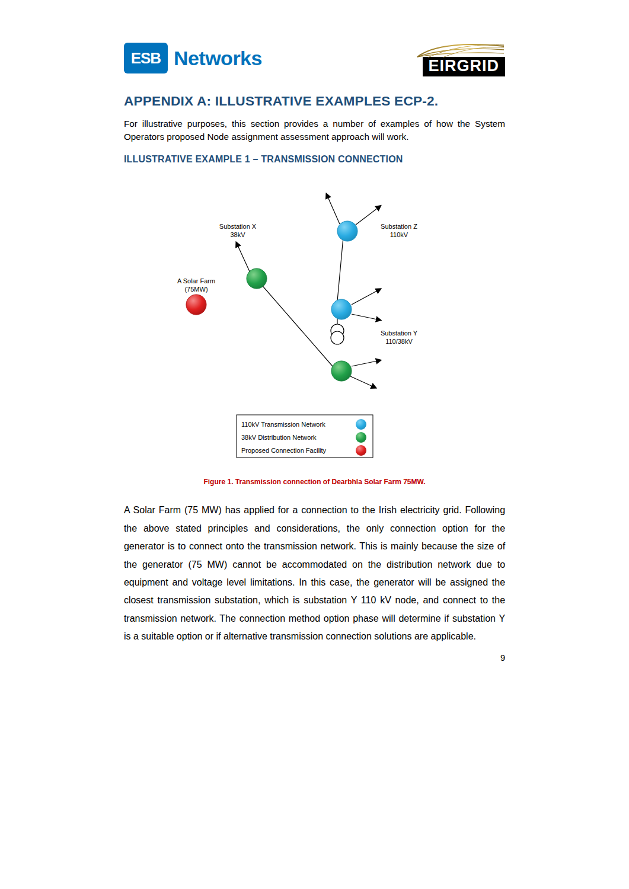ESB
Networks
EIRGRID
APPENDIX A: ILLUSTRATIVE EXAMPLES ECP-2.
For illustrative purposes, this section provides a number of examples of how the System Operators proposed Node assignment assessment approach will work.
ILLUSTRATIVE EXAMPLE 1 – TRANSMISSION CONNECTION
Substation X 38kV Substation Z 110kV A Solar Farm (75MW) Substation Y 110/38kV 110kV Transmission Network 38kV Distribution Network Proposed Connection Facility
Figure 1. Transmission connection of Dearbhla Solar Farm 75MW.
A Solar Farm (75 MW) has applied for a connection to the Irish electricity grid. Following the above stated principles and considerations, the only connection option for the generator is to connect onto the transmission network. This is mainly because the size of the generator (75 MW) cannot be accommodated on the distribution network due to equipment and voltage level limitations. In this case, the generator will be assigned the closest transmission substation, which is substation Y 110 kV node, and connect to the transmission network. The connection method option phase will determine if substation Y is a suitable option or if alternative transmission connection solutions are applicable.
9